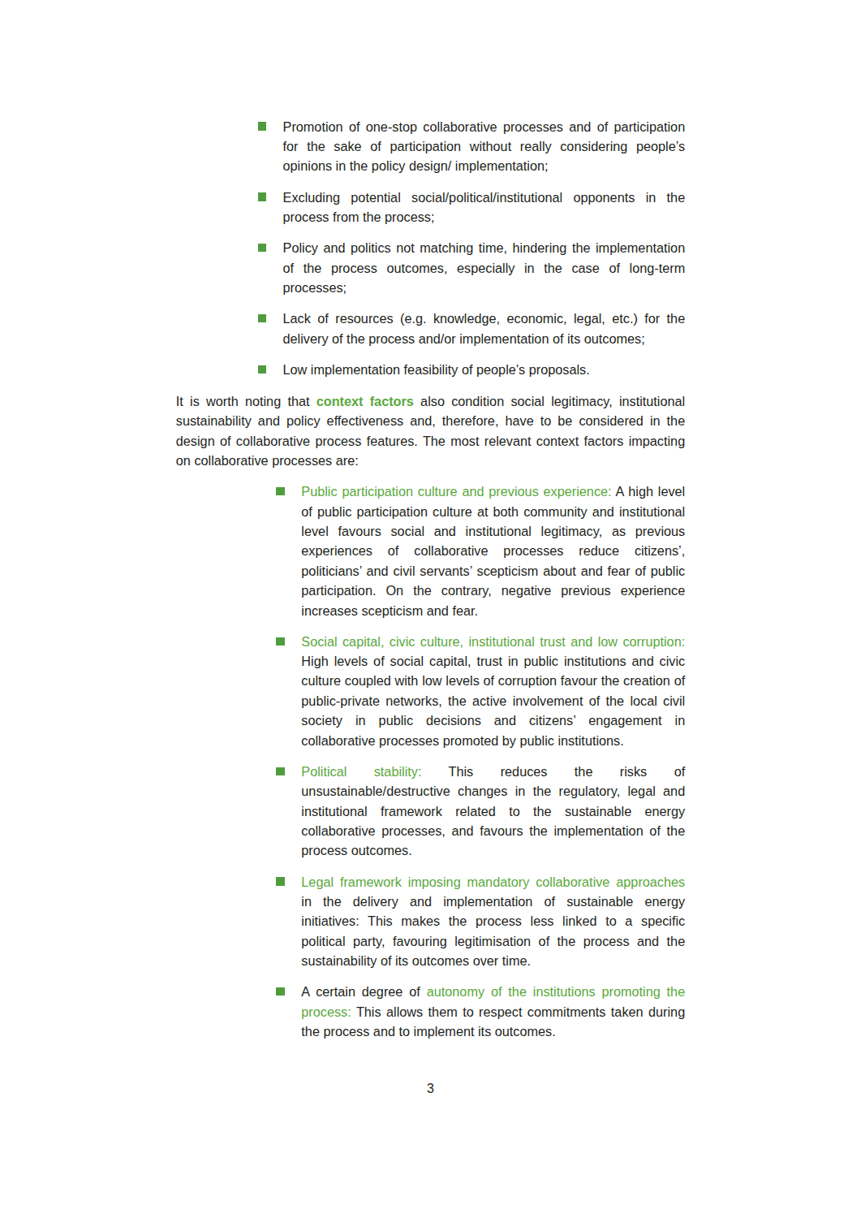Promotion of one-stop collaborative processes and of participation for the sake of participation without really considering people’s opinions in the policy design/ implementation;
Excluding potential social/political/institutional opponents in the process from the process;
Policy and politics not matching time, hindering the implementation of the process outcomes, especially in the case of long-term processes;
Lack of resources (e.g. knowledge, economic, legal, etc.) for the delivery of the process and/or implementation of its outcomes;
Low implementation feasibility of people’s proposals.
It is worth noting that context factors also condition social legitimacy, institutional sustainability and policy effectiveness and, therefore, have to be considered in the design of collaborative process features. The most relevant context factors impacting on collaborative processes are:
Public participation culture and previous experience: A high level of public participation culture at both community and institutional level favours social and institutional legitimacy, as previous experiences of collaborative processes reduce citizens’, politicians’ and civil servants’ scepticism about and fear of public participation. On the contrary, negative previous experience increases scepticism and fear.
Social capital, civic culture, institutional trust and low corruption: High levels of social capital, trust in public institutions and civic culture coupled with low levels of corruption favour the creation of public-private networks, the active involvement of the local civil society in public decisions and citizens’ engagement in collaborative processes promoted by public institutions.
Political stability: This reduces the risks of unsustainable/destructive changes in the regulatory, legal and institutional framework related to the sustainable energy collaborative processes, and favours the implementation of the process outcomes.
Legal framework imposing mandatory collaborative approaches in the delivery and implementation of sustainable energy initiatives: This makes the process less linked to a specific political party, favouring legitimisation of the process and the sustainability of its outcomes over time.
A certain degree of autonomy of the institutions promoting the process: This allows them to respect commitments taken during the process and to implement its outcomes.
3